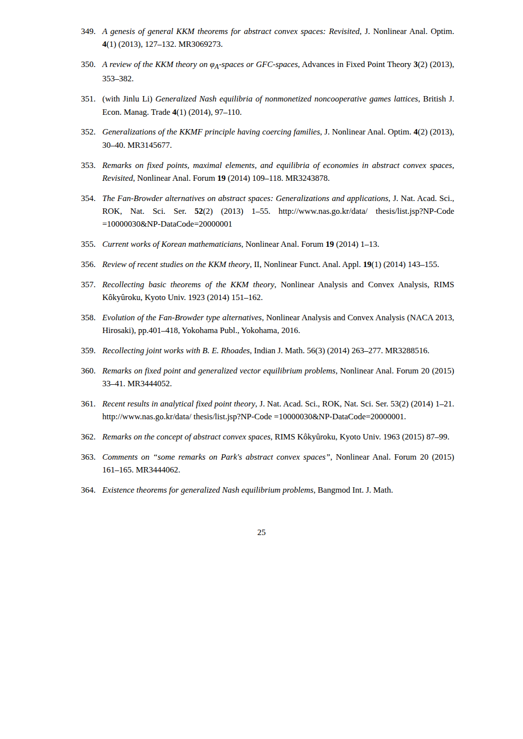349. A genesis of general KKM theorems for abstract convex spaces: Revisited, J. Nonlinear Anal. Optim. 4(1) (2013), 127–132. MR3069273.
350. A review of the KKM theory on φA-spaces or GFC-spaces, Advances in Fixed Point Theory 3(2) (2013), 353–382.
351. (with Jinlu Li) Generalized Nash equilibria of nonmonetized noncooperative games lattices, British J. Econ. Manag. Trade 4(1) (2014), 97–110.
352. Generalizations of the KKMF principle having coercing families, J. Nonlinear Anal. Optim. 4(2) (2013), 30–40. MR3145677.
353. Remarks on fixed points, maximal elements, and equilibria of economies in abstract convex spaces, Revisited, Nonlinear Anal. Forum 19 (2014) 109–118. MR3243878.
354. The Fan-Browder alternatives on abstract spaces: Generalizations and applications, J. Nat. Acad. Sci., ROK, Nat. Sci. Ser. 52(2) (2013) 1–55. http://www.nas.go.kr/data/ thesis/list.jsp?NP-Code =10000030&NP-DataCode=20000001
355. Current works of Korean mathematicians, Nonlinear Anal. Forum 19 (2014) 1–13.
356. Review of recent studies on the KKM theory, II, Nonlinear Funct. Anal. Appl. 19(1) (2014) 143–155.
357. Recollecting basic theorems of the KKM theory, Nonlinear Analysis and Convex Analysis, RIMS Kôkyûroku, Kyoto Univ. 1923 (2014) 151–162.
358. Evolution of the Fan-Browder type alternatives, Nonlinear Analysis and Convex Analysis (NACA 2013, Hirosaki), pp.401–418, Yokohama Publ., Yokohama, 2016.
359. Recollecting joint works with B. E. Rhoades, Indian J. Math. 56(3) (2014) 263–277. MR3288516.
360. Remarks on fixed point and generalized vector equilibrium problems, Nonlinear Anal. Forum 20 (2015) 33–41. MR3444052.
361. Recent results in analytical fixed point theory, J. Nat. Acad. Sci., ROK, Nat. Sci. Ser. 53(2) (2014) 1–21. http://www.nas.go.kr/data/ thesis/list.jsp?NP-Code =10000030&NP-DataCode=20000001.
362. Remarks on the concept of abstract convex spaces, RIMS Kôkyûroku, Kyoto Univ. 1963 (2015) 87–99.
363. Comments on “some remarks on Park's abstract convex spaces”, Nonlinear Anal. Forum 20 (2015) 161–165. MR3444062.
364. Existence theorems for generalized Nash equilibrium problems, Bangmod Int. J. Math.
25